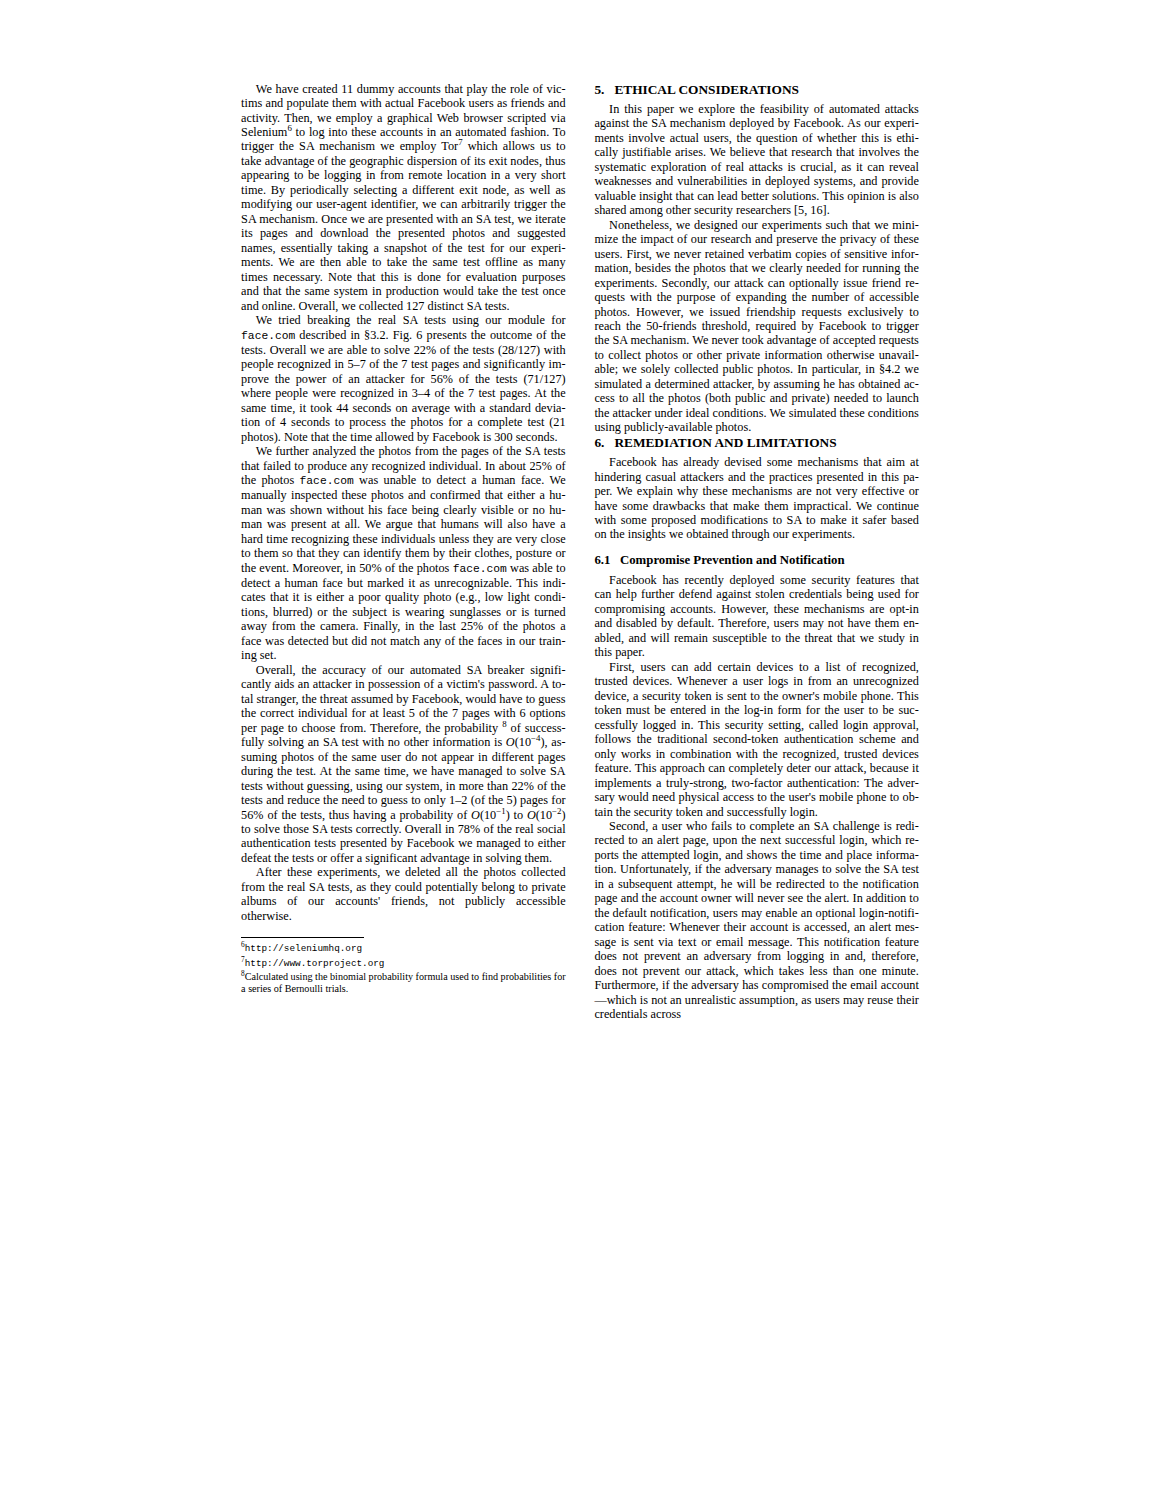We have created 11 dummy accounts that play the role of victims and populate them with actual Facebook users as friends and activity. Then, we employ a graphical Web browser scripted via Selenium6 to log into these accounts in an automated fashion. To trigger the SA mechanism we employ Tor7 which allows us to take advantage of the geographic dispersion of its exit nodes, thus appearing to be logging in from remote location in a very short time. By periodically selecting a different exit node, as well as modifying our user-agent identifier, we can arbitrarily trigger the SA mechanism. Once we are presented with an SA test, we iterate its pages and download the presented photos and suggested names, essentially taking a snapshot of the test for our experiments. We are then able to take the same test offline as many times necessary. Note that this is done for evaluation purposes and that the same system in production would take the test once and online. Overall, we collected 127 distinct SA tests.
We tried breaking the real SA tests using our module for face.com described in §3.2. Fig. 6 presents the outcome of the tests. Overall we are able to solve 22% of the tests (28/127) with people recognized in 5–7 of the 7 test pages and significantly improve the power of an attacker for 56% of the tests (71/127) where people were recognized in 3–4 of the 7 test pages. At the same time, it took 44 seconds on average with a standard deviation of 4 seconds to process the photos for a complete test (21 photos). Note that the time allowed by Facebook is 300 seconds.
We further analyzed the photos from the pages of the SA tests that failed to produce any recognized individual. In about 25% of the photos face.com was unable to detect a human face. We manually inspected these photos and confirmed that either a human was shown without his face being clearly visible or no human was present at all. We argue that humans will also have a hard time recognizing these individuals unless they are very close to them so that they can identify them by their clothes, posture or the event. Moreover, in 50% of the photos face.com was able to detect a human face but marked it as unrecognizable. This indicates that it is either a poor quality photo (e.g., low light conditions, blurred) or the subject is wearing sunglasses or is turned away from the camera. Finally, in the last 25% of the photos a face was detected but did not match any of the faces in our training set.
Overall, the accuracy of our automated SA breaker significantly aids an attacker in possession of a victim's password. A total stranger, the threat assumed by Facebook, would have to guess the correct individual for at least 5 of the 7 pages with 6 options per page to choose from. Therefore, the probability 8 of successfully solving an SA test with no other information is O(10−4), assuming photos of the same user do not appear in different pages during the test. At the same time, we have managed to solve SA tests without guessing, using our system, in more than 22% of the tests and reduce the need to guess to only 1–2 (of the 5) pages for 56% of the tests, thus having a probability of O(10−1) to O(10−2) to solve those SA tests correctly. Overall in 78% of the real social authentication tests presented by Facebook we managed to either defeat the tests or offer a significant advantage in solving them.
After these experiments, we deleted all the photos collected from the real SA tests, as they could potentially belong to private albums of our accounts' friends, not publicly accessible otherwise.
6http://seleniumhq.org
7http://www.torproject.org
8Calculated using the binomial probability formula used to find probabilities for a series of Bernoulli trials.
5. ETHICAL CONSIDERATIONS
In this paper we explore the feasibility of automated attacks against the SA mechanism deployed by Facebook. As our experiments involve actual users, the question of whether this is ethically justifiable arises. We believe that research that involves the systematic exploration of real attacks is crucial, as it can reveal weaknesses and vulnerabilities in deployed systems, and provide valuable insight that can lead better solutions. This opinion is also shared among other security researchers [5, 16].
Nonetheless, we designed our experiments such that we minimize the impact of our research and preserve the privacy of these users. First, we never retained verbatim copies of sensitive information, besides the photos that we clearly needed for running the experiments. Secondly, our attack can optionally issue friend requests with the purpose of expanding the number of accessible photos. However, we issued friendship requests exclusively to reach the 50-friends threshold, required by Facebook to trigger the SA mechanism. We never took advantage of accepted requests to collect photos or other private information otherwise unavailable; we solely collected public photos. In particular, in §4.2 we simulated a determined attacker, by assuming he has obtained access to all the photos (both public and private) needed to launch the attacker under ideal conditions. We simulated these conditions using publicly-available photos.
6. REMEDIATION AND LIMITATIONS
Facebook has already devised some mechanisms that aim at hindering casual attackers and the practices presented in this paper. We explain why these mechanisms are not very effective or have some drawbacks that make them impractical. We continue with some proposed modifications to SA to make it safer based on the insights we obtained through our experiments.
6.1 Compromise Prevention and Notification
Facebook has recently deployed some security features that can help further defend against stolen credentials being used for compromising accounts. However, these mechanisms are opt-in and disabled by default. Therefore, users may not have them enabled, and will remain susceptible to the threat that we study in this paper.
First, users can add certain devices to a list of recognized, trusted devices. Whenever a user logs in from an unrecognized device, a security token is sent to the owner's mobile phone. This token must be entered in the log-in form for the user to be successfully logged in. This security setting, called login approval, follows the traditional second-token authentication scheme and only works in combination with the recognized, trusted devices feature. This approach can completely deter our attack, because it implements a truly-strong, two-factor authentication: The adversary would need physical access to the user's mobile phone to obtain the security token and successfully login.
Second, a user who fails to complete an SA challenge is redirected to an alert page, upon the next successful login, which reports the attempted login, and shows the time and place information. Unfortunately, if the adversary manages to solve the SA test in a subsequent attempt, he will be redirected to the notification page and the account owner will never see the alert. In addition to the default notification, users may enable an optional login-notification feature: Whenever their account is accessed, an alert message is sent via text or email message. This notification feature does not prevent an adversary from logging in and, therefore, does not prevent our attack, which takes less than one minute. Furthermore, if the adversary has compromised the email account—which is not an unrealistic assumption, as users may reuse their credentials across